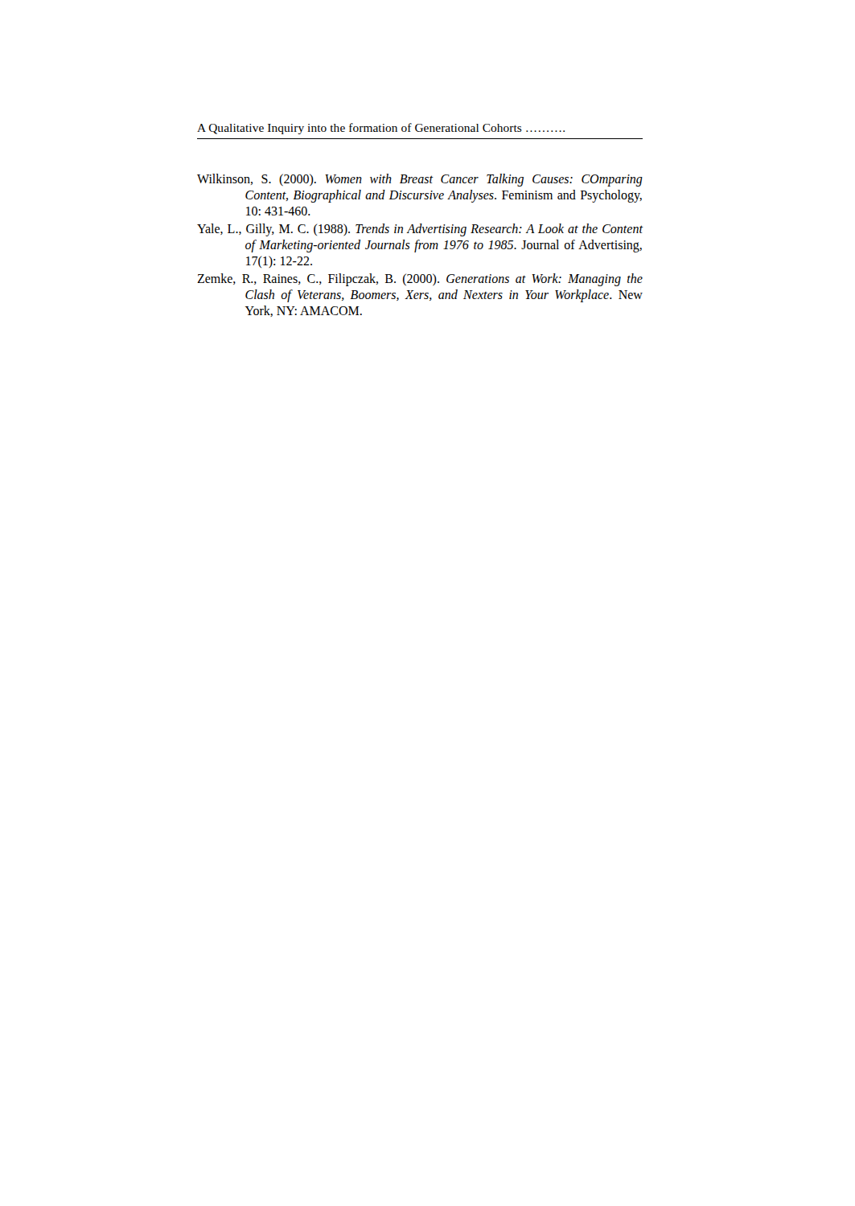A Qualitative Inquiry into the formation of Generational Cohorts ……….
Wilkinson, S. (2000). Women with Breast Cancer Talking Causes: COmparing Content, Biographical and Discursive Analyses. Feminism and Psychology, 10: 431-460.
Yale, L., Gilly, M. C. (1988). Trends in Advertising Research: A Look at the Content of Marketing-oriented Journals from 1976 to 1985. Journal of Advertising, 17(1): 12-22.
Zemke, R., Raines, C., Filipczak, B. (2000). Generations at Work: Managing the Clash of Veterans, Boomers, Xers, and Nexters in Your Workplace. New York, NY: AMACOM.